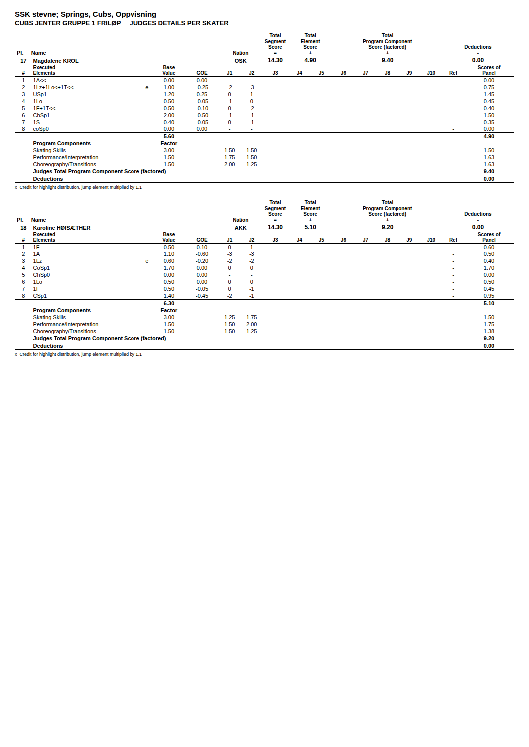SSK stevne; Springs, Cubs, Oppvisning
CUBS JENTER GRUPPE 1 FRILØP JUDGES DETAILS PER SKATER
| Pl. Name | | Nation | Total Segment Score = | Total Element Score + | Total Program Component Score (factored) + | Deductions - |
| 17 | Magdalene KROL | | OSK | 14.30 | 4.90 | 9.40 | 0.00 |
| # | Executed Elements | | Base Value | GOE | J1 | J2 | J3 | J4 | J5 | J6 | J7 | J8 | J9 | J10 | Ref | Scores of Panel |
| 1 | 1A<< | | 0.00 | 0.00 | - | - | | | | | | | | | - | 0.00 |
| 2 | 1Lz+1Lo<+1T<< | e | 1.00 | -0.25 | -2 | -3 | | | | | | | | | - | 0.75 |
| 3 | USp1 | | 1.20 | 0.25 | 0 | 1 | | | | | | | | | - | 1.45 |
| 4 | 1Lo | | 0.50 | -0.05 | -1 | 0 | | | | | | | | | - | 0.45 |
| 5 | 1F+1T<< | | 0.50 | -0.10 | 0 | -2 | | | | | | | | | - | 0.40 |
| 6 | ChSp1 | | 2.00 | -0.50 | -1 | -1 | | | | | | | | | - | 1.50 |
| 7 | 1S | | 0.40 | -0.05 | 0 | -1 | | | | | | | | | - | 0.35 |
| 8 | coSp0 | | 0.00 | 0.00 | - | - | | | | | | | | | - | 0.00 |
| | | | 5.60 | | | | | | | | | | | | | 4.90 |
| | Program Components | | Factor | | | | | | | | | | | | | |
| | Skating Skills | | 3.00 | | 1.50 | 1.50 | | | | | | | | | | 1.50 |
| | Performance/Interpretation | | 1.50 | | 1.75 | 1.50 | | | | | | | | | | 1.63 |
| | Choreography/Transitions | | 1.50 | | 2.00 | 1.25 | | | | | | | | | | 1.63 |
| | Judges Total Program Component Score (factored) | | | | | | | | | | | | | 9.40 |
| | Deductions | | | | | | | | | | | | | 0.00 |
x Credit for highlight distribution, jump element multiplied by 1.1
| Pl. Name | | Nation | Total Segment Score = | Total Element Score + | Total Program Component Score (factored) + | Deductions - |
| 18 | Karoline HØISÆTHER | | AKK | 14.30 | 5.10 | 9.20 | 0.00 |
| # | Executed Elements | | Base Value | GOE | J1 | J2 | J3 | J4 | J5 | J6 | J7 | J8 | J9 | J10 | Ref | Scores of Panel |
| 1 | 1F | | 0.50 | 0.10 | 0 | 1 | | | | | | | | | - | 0.60 |
| 2 | 1A | | 1.10 | -0.60 | -3 | -3 | | | | | | | | | - | 0.50 |
| 3 | 1Lz | e | 0.60 | -0.20 | -2 | -2 | | | | | | | | | - | 0.40 |
| 4 | CoSp1 | | 1.70 | 0.00 | 0 | 0 | | | | | | | | | - | 1.70 |
| 5 | ChSp0 | | 0.00 | 0.00 | - | - | | | | | | | | | - | 0.00 |
| 6 | 1Lo | | 0.50 | 0.00 | 0 | 0 | | | | | | | | | - | 0.50 |
| 7 | 1F | | 0.50 | -0.05 | 0 | -1 | | | | | | | | | - | 0.45 |
| 8 | CSp1 | | 1.40 | -0.45 | -2 | -1 | | | | | | | | | - | 0.95 |
| | | | 6.30 | | | | | | | | | | | | | 5.10 |
| | Program Components | | Factor | | | | | | | | | | | | | |
| | Skating Skills | | 3.00 | | 1.25 | 1.75 | | | | | | | | | | 1.50 |
| | Performance/Interpretation | | 1.50 | | 1.50 | 2.00 | | | | | | | | | | 1.75 |
| | Choreography/Transitions | | 1.50 | | 1.50 | 1.25 | | | | | | | | | | 1.38 |
| | Judges Total Program Component Score (factored) | | | | | | | | | | | | | 9.20 |
| | Deductions | | | | | | | | | | | | | 0.00 |
x Credit for highlight distribution, jump element multiplied by 1.1